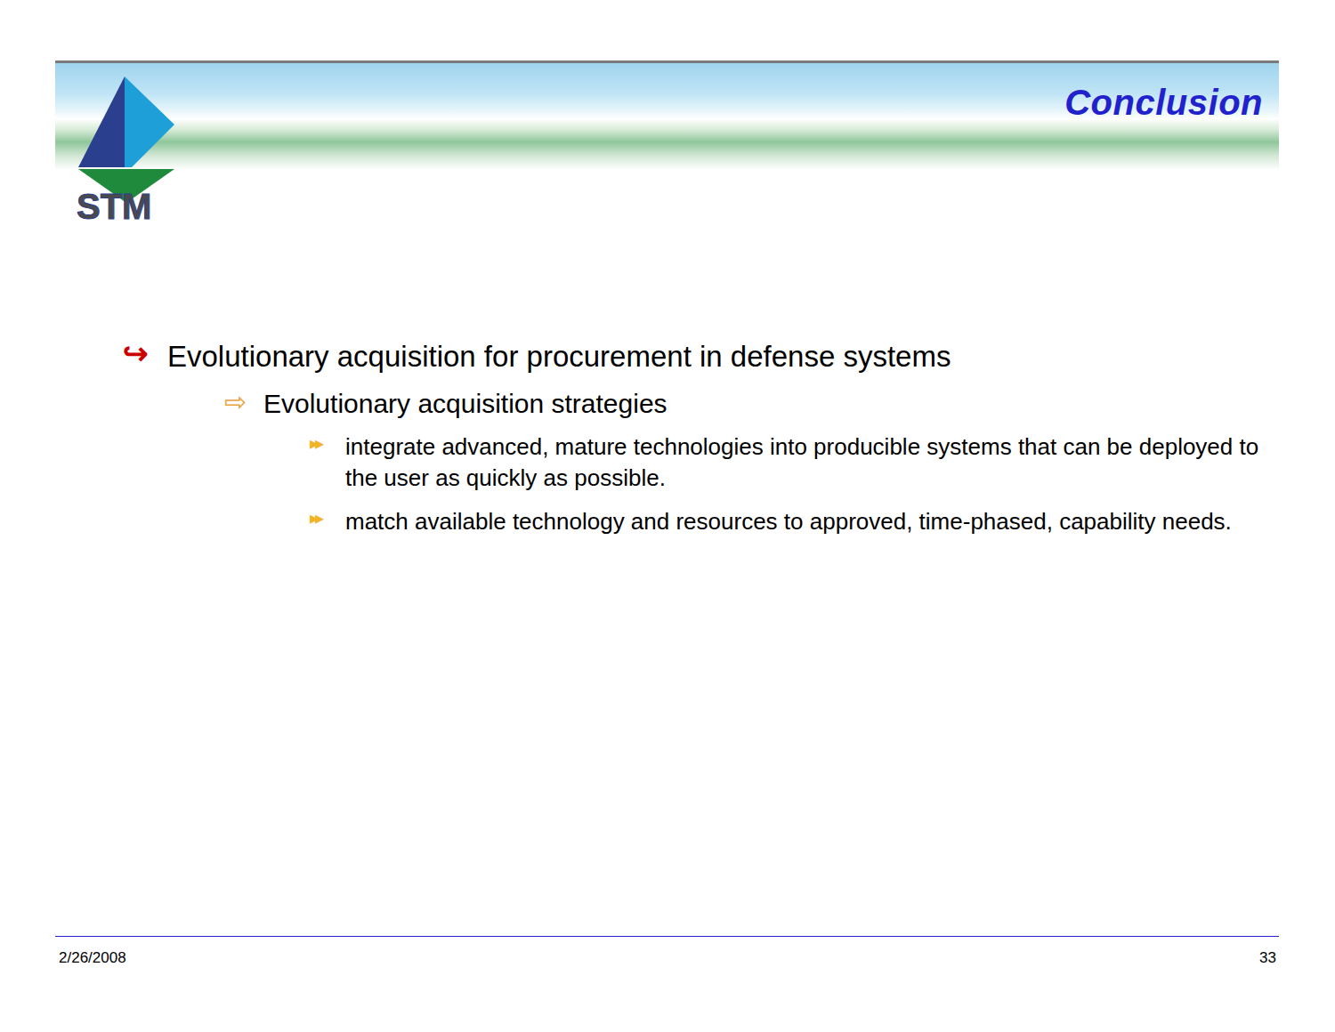Conclusion
STM
Evolutionary acquisition for procurement in defense systems
Evolutionary acquisition strategies
integrate advanced, mature technologies into producible systems that can be deployed to the user as quickly as possible.
match available technology and resources to approved, time-phased, capability needs.
2/26/2008
33